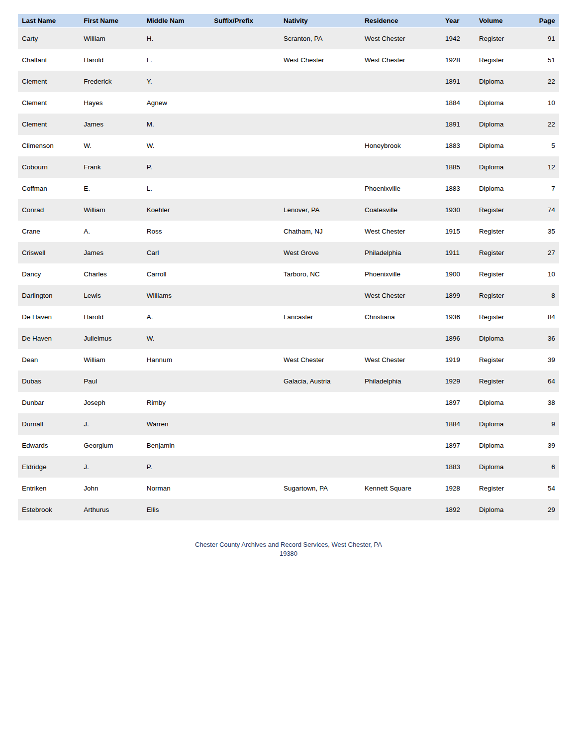| Last Name | First Name | Middle Nam | Suffix/Prefix | Nativity | Residence | Year | Volume | Page |
| --- | --- | --- | --- | --- | --- | --- | --- | --- |
| Carty | William | H. | | Scranton, PA | West Chester | 1942 | Register | 91 |
| Chalfant | Harold | L. | | West Chester | West Chester | 1928 | Register | 51 |
| Clement | Frederick | Y. | | | | 1891 | Diploma | 22 |
| Clement | Hayes | Agnew | | | | 1884 | Diploma | 10 |
| Clement | James | M. | | | | 1891 | Diploma | 22 |
| Climenson | W. | W. | | | Honeybrook | 1883 | Diploma | 5 |
| Cobourn | Frank | P. | | | | 1885 | Diploma | 12 |
| Coffman | E. | L. | | | Phoenixville | 1883 | Diploma | 7 |
| Conrad | William | Koehler | | Lenover, PA | Coatesville | 1930 | Register | 74 |
| Crane | A. | Ross | | Chatham, NJ | West Chester | 1915 | Register | 35 |
| Criswell | James | Carl | | West Grove | Philadelphia | 1911 | Register | 27 |
| Dancy | Charles | Carroll | | Tarboro, NC | Phoenixville | 1900 | Register | 10 |
| Darlington | Lewis | Williams | | | West Chester | 1899 | Register | 8 |
| De Haven | Harold | A. | | Lancaster | Christiana | 1936 | Register | 84 |
| De Haven | Julielmus | W. | | | | 1896 | Diploma | 36 |
| Dean | William | Hannum | | West Chester | West Chester | 1919 | Register | 39 |
| Dubas | Paul | | | Galacia, Austria | Philadelphia | 1929 | Register | 64 |
| Dunbar | Joseph | Rimby | | | | 1897 | Diploma | 38 |
| Durnall | J. | Warren | | | | 1884 | Diploma | 9 |
| Edwards | Georgium | Benjamin | | | | 1897 | Diploma | 39 |
| Eldridge | J. | P. | | | | 1883 | Diploma | 6 |
| Entriken | John | Norman | | Sugartown, PA | Kennett Square | 1928 | Register | 54 |
| Estebrook | Arthurus | Ellis | | | | 1892 | Diploma | 29 |
Chester County Archives and Record Services, West Chester, PA
19380